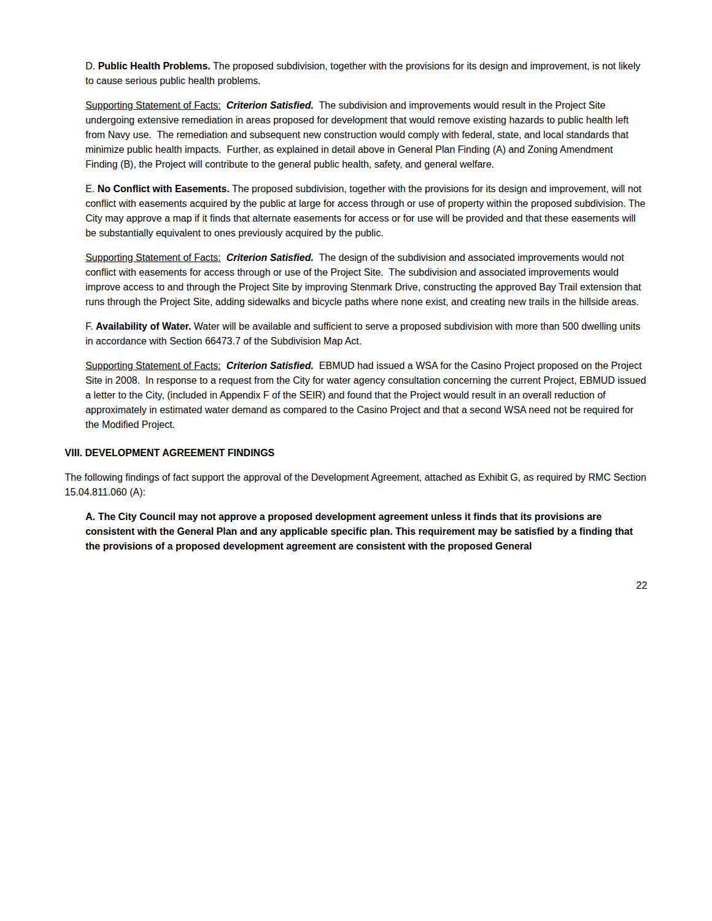D. Public Health Problems. The proposed subdivision, together with the provisions for its design and improvement, is not likely to cause serious public health problems.
Supporting Statement of Facts: Criterion Satisfied. The subdivision and improvements would result in the Project Site undergoing extensive remediation in areas proposed for development that would remove existing hazards to public health left from Navy use. The remediation and subsequent new construction would comply with federal, state, and local standards that minimize public health impacts. Further, as explained in detail above in General Plan Finding (A) and Zoning Amendment Finding (B), the Project will contribute to the general public health, safety, and general welfare.
E. No Conflict with Easements. The proposed subdivision, together with the provisions for its design and improvement, will not conflict with easements acquired by the public at large for access through or use of property within the proposed subdivision. The City may approve a map if it finds that alternate easements for access or for use will be provided and that these easements will be substantially equivalent to ones previously acquired by the public.
Supporting Statement of Facts: Criterion Satisfied. The design of the subdivision and associated improvements would not conflict with easements for access through or use of the Project Site. The subdivision and associated improvements would improve access to and through the Project Site by improving Stenmark Drive, constructing the approved Bay Trail extension that runs through the Project Site, adding sidewalks and bicycle paths where none exist, and creating new trails in the hillside areas.
F. Availability of Water. Water will be available and sufficient to serve a proposed subdivision with more than 500 dwelling units in accordance with Section 66473.7 of the Subdivision Map Act.
Supporting Statement of Facts: Criterion Satisfied. EBMUD had issued a WSA for the Casino Project proposed on the Project Site in 2008. In response to a request from the City for water agency consultation concerning the current Project, EBMUD issued a letter to the City, (included in Appendix F of the SEIR) and found that the Project would result in an overall reduction of approximately in estimated water demand as compared to the Casino Project and that a second WSA need not be required for the Modified Project.
VIII. DEVELOPMENT AGREEMENT FINDINGS
The following findings of fact support the approval of the Development Agreement, attached as Exhibit G, as required by RMC Section 15.04.811.060 (A):
A. The City Council may not approve a proposed development agreement unless it finds that its provisions are consistent with the General Plan and any applicable specific plan. This requirement may be satisfied by a finding that the provisions of a proposed development agreement are consistent with the proposed General
22